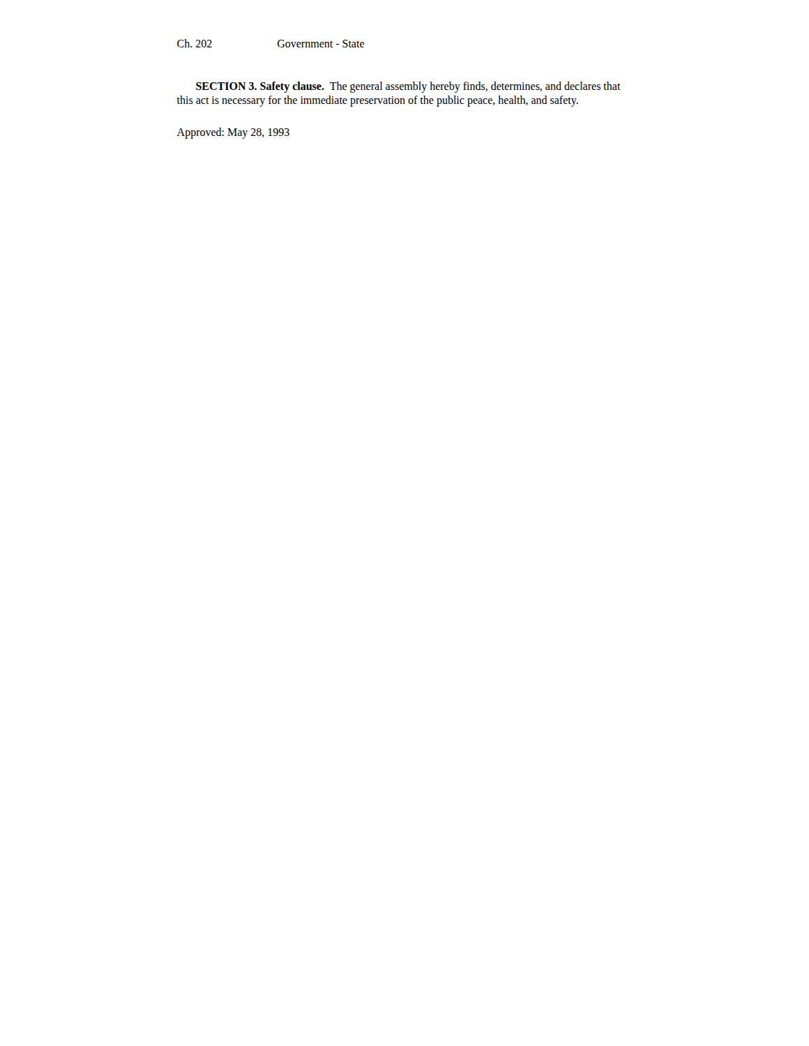Ch. 202
Government - State
SECTION 3. Safety clause. The general assembly hereby finds, determines, and declares that this act is necessary for the immediate preservation of the public peace, health, and safety.
Approved: May 28, 1993